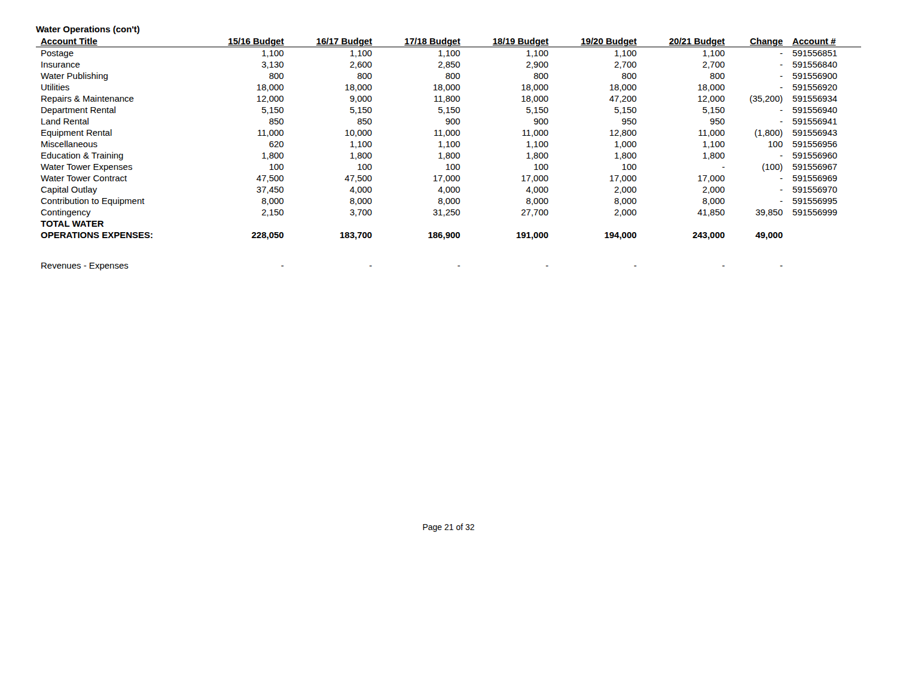Water Operations (con't)
| Account Title | 15/16 Budget | 16/17 Budget | 17/18 Budget | 18/19 Budget | 19/20 Budget | 20/21 Budget | Change | Account # |
| --- | --- | --- | --- | --- | --- | --- | --- | --- |
| Postage | 1,100 | 1,100 | 1,100 | 1,100 | 1,100 | 1,100 | - | 591556851 |
| Insurance | 3,130 | 2,600 | 2,850 | 2,900 | 2,700 | 2,700 | - | 591556840 |
| Water Publishing | 800 | 800 | 800 | 800 | 800 | 800 | - | 591556900 |
| Utilities | 18,000 | 18,000 | 18,000 | 18,000 | 18,000 | 18,000 | - | 591556920 |
| Repairs & Maintenance | 12,000 | 9,000 | 11,800 | 18,000 | 47,200 | 12,000 | (35,200) | 591556934 |
| Department Rental | 5,150 | 5,150 | 5,150 | 5,150 | 5,150 | 5,150 | - | 591556940 |
| Land Rental | 850 | 850 | 900 | 900 | 950 | 950 | - | 591556941 |
| Equipment Rental | 11,000 | 10,000 | 11,000 | 11,000 | 12,800 | 11,000 | (1,800) | 591556943 |
| Miscellaneous | 620 | 1,100 | 1,100 | 1,100 | 1,000 | 1,100 | 100 | 591556956 |
| Education & Training | 1,800 | 1,800 | 1,800 | 1,800 | 1,800 | 1,800 | - | 591556960 |
| Water Tower Expenses | 100 | 100 | 100 | 100 | 100 | - | (100) | 591556967 |
| Water Tower Contract | 47,500 | 47,500 | 17,000 | 17,000 | 17,000 | 17,000 | - | 591556969 |
| Capital Outlay | 37,450 | 4,000 | 4,000 | 4,000 | 2,000 | 2,000 | - | 591556970 |
| Contribution to Equipment | 8,000 | 8,000 | 8,000 | 8,000 | 8,000 | 8,000 | - | 591556995 |
| Contingency | 2,150 | 3,700 | 31,250 | 27,700 | 2,000 | 41,850 | 39,850 | 591556999 |
| TOTAL WATER | | | | | | | | |
| OPERATIONS EXPENSES: | 228,050 | 183,700 | 186,900 | 191,000 | 194,000 | 243,000 | 49,000 | |
| Revenues - Expenses | - | - | - | - | - | - | - | |
Page 21 of 32